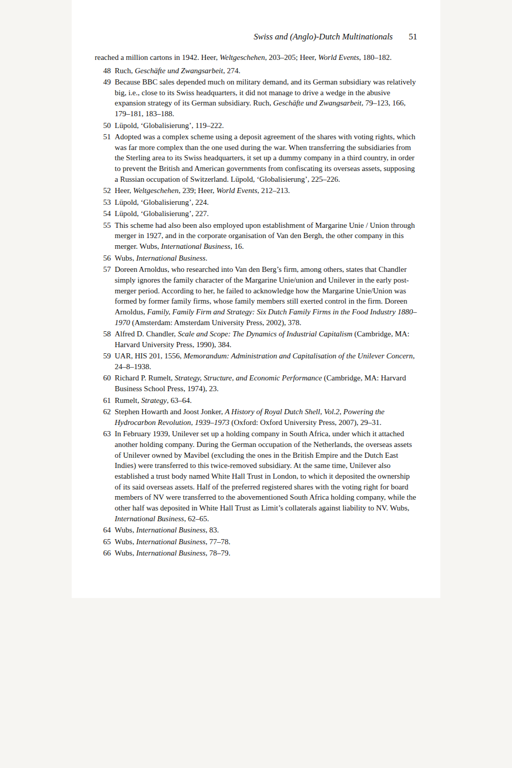Swiss and (Anglo)-Dutch Multinationals 51
reached a million cartons in 1942. Heer, Weltgeschehen, 203–205; Heer, World Events, 180–182.
48 Ruch, Geschäfte und Zwangsarbeit, 274.
49 Because BBC sales depended much on military demand, and its German subsidiary was relatively big, i.e., close to its Swiss headquarters, it did not manage to drive a wedge in the abusive expansion strategy of its German subsidiary. Ruch, Geschäfte und Zwangsarbeit, 79–123, 166, 179–181, 183–188.
50 Lüpold, ‘Globalisierung’, 119–222.
51 Adopted was a complex scheme using a deposit agreement of the shares with voting rights, which was far more complex than the one used during the war. When transferring the subsidiaries from the Sterling area to its Swiss headquarters, it set up a dummy company in a third country, in order to prevent the British and American governments from confiscating its overseas assets, supposing a Russian occupation of Switzerland. Lüpold, ‘Globalisierung’, 225–226.
52 Heer, Weltgeschehen, 239; Heer, World Events, 212–213.
53 Lüpold, ‘Globalisierung’, 224.
54 Lüpold, ‘Globalisierung’, 227.
55 This scheme had also been also employed upon establishment of Margarine Unie / Union through merger in 1927, and in the corporate organisation of Van den Bergh, the other company in this merger. Wubs, International Business, 16.
56 Wubs, International Business.
57 Doreen Arnoldus, who researched into Van den Berg’s firm, among others, states that Chandler simply ignores the family character of the Margarine Unie/union and Unilever in the early post-merger period. According to her, he failed to acknowledge how the Margarine Unie/Union was formed by former family firms, whose family members still exerted control in the firm. Doreen Arnoldus, Family, Family Firm and Strategy: Six Dutch Family Firms in the Food Industry 1880–1970 (Amsterdam: Amsterdam University Press, 2002), 378.
58 Alfred D. Chandler, Scale and Scope: The Dynamics of Industrial Capitalism (Cambridge, MA: Harvard University Press, 1990), 384.
59 UAR, HIS 201, 1556, Memorandum: Administration and Capitalisation of the Unilever Concern, 24–8–1938.
60 Richard P. Rumelt, Strategy, Structure, and Economic Performance (Cambridge, MA: Harvard Business School Press, 1974), 23.
61 Rumelt, Strategy, 63–64.
62 Stephen Howarth and Joost Jonker, A History of Royal Dutch Shell, Vol.2, Powering the Hydrocarbon Revolution, 1939–1973 (Oxford: Oxford University Press, 2007), 29–31.
63 In February 1939, Unilever set up a holding company in South Africa, under which it attached another holding company. During the German occupation of the Netherlands, the overseas assets of Unilever owned by Mavibel (excluding the ones in the British Empire and the Dutch East Indies) were transferred to this twice-removed subsidiary. At the same time, Unilever also established a trust body named White Hall Trust in London, to which it deposited the ownership of its said overseas assets. Half of the preferred registered shares with the voting right for board members of NV were transferred to the abovementioned South Africa holding company, while the other half was deposited in White Hall Trust as Limit’s collaterals against liability to NV. Wubs, International Business, 62–65.
64 Wubs, International Business, 83.
65 Wubs, International Business, 77–78.
66 Wubs, International Business, 78–79.